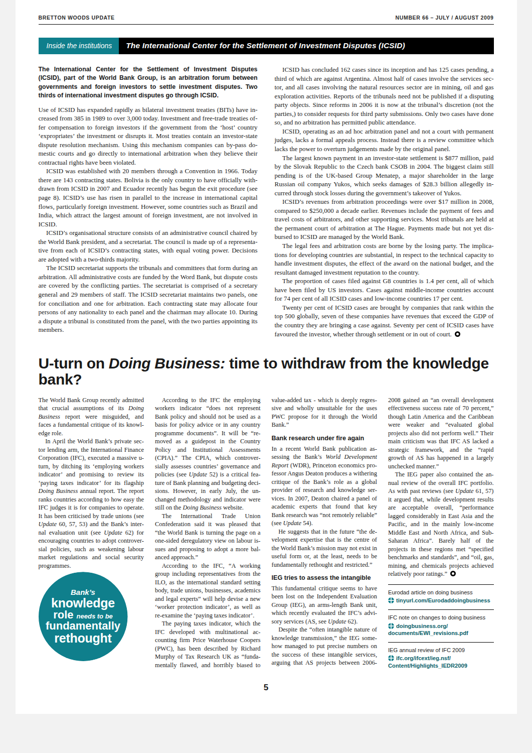BRETTON WOODS UPDATE
NUMBER 66 – JULY / AUGUST 2009
Inside the institutions
The International Center for the Settlement of Investment Disputes (ICSID)
The International Center for the Settlement of Investment Disputes (ICSID), part of the World Bank Group, is an arbitration forum between governments and foreign investors to settle investment disputes. Two thirds of international investment disputes go through ICSID.
Use of ICSID has expanded rapidly as bilateral investment treaties (BITs) have increased from 385 in 1989 to over 3,000 today. Investment and free-trade treaties offer compensation to foreign investors if the government from the ‘host’ country ‘expropriates’ the investment or disrupts it. Most treaties contain an investor-state dispute resolution mechanism. Using this mechanism companies can by-pass domestic courts and go directly to international arbitration when they believe their contractual rights have been violated.
ICSID was established with 20 members through a Convention in 1966. Today there are 143 contracting states. Bolivia is the only country to have officially withdrawn from ICSID in 2007 and Ecuador recently has begun the exit procedure (see page 8). ICSID’s use has risen in parallel to the increase in international capital flows, particularly foreign investment. However, some countries such as Brazil and India, which attract the largest amount of foreign investment, are not involved in ICSID.
ICSID’s organisational structure consists of an administrative council chaired by the World Bank president, and a secretariat. The council is made up of a representative from each of ICSID’s contracting states, with equal voting power. Decisions are adopted with a two-thirds majority.
The ICSID secretariat supports the tribunals and committees that form during an arbitration. All administrative costs are funded by the Word Bank, but dispute costs are covered by the conflicting parties. The secretariat is comprised of a secretary general and 29 members of staff. The ICSID secretariat maintains two panels, one for conciliation and one for arbitration. Each contracting state may allocate four persons of any nationality to each panel and the chairman may allocate 10. During a dispute a tribunal is constituted from the panel, with the two parties appointing its members.
ICSID has concluded 162 cases since its inception and has 125 cases pending, a third of which are against Argentina. Almost half of cases involve the services sector, and all cases involving the natural resources sector are in mining, oil and gas exploration activities. Reports of the tribunals need not be published if a disputing party objects. Since reforms in 2006 it is now at the tribunal’s discretion (not the parties,) to consider requests for third party submissions. Only two cases have done so, and no arbitration has permitted public attendance.
ICSID, operating as an ad hoc arbitration panel and not a court with permanent judges, lacks a formal appeals process. Instead there is a review committee which lacks the power to overturn judgements made by the original panel.
The largest known payment in an investor-state settlement is $877 million, paid by the Slovak Republic to the Czech bank CSOB in 2004. The biggest claim still pending is of the UK-based Group Menatep, a major shareholder in the large Russian oil company Yukos, which seeks damages of $28.3 billion allegedly incurred through stock losses during the government’s takeover of Yukos.
ICSID’s revenues from arbitration proceedings were over $17 million in 2008, compared to $250,000 a decade earlier. Revenues include the payment of fees and travel costs of arbitrators, and other supporting services. Most tribunals are held at the permanent court of arbitration at The Hague. Payments made but not yet disbursed to ICSID are managed by the World Bank.
The legal fees and arbitration costs are borne by the losing party. The implications for developing countries are substantial, in respect to the technical capacity to handle investment disputes, the effect of the award on the national budget, and the resultant damaged investment reputation to the country.
The proportion of cases filed against G8 countries is 1.4 per cent, all of which have been filed by US investors. Cases against middle-income countries account for 74 per cent of all ICSID cases and low-income countries 17 per cent.
Twenty per cent of ICSID cases are brought by companies that rank within the top 500 globally, seven of these companies have revenues that exceed the GDP of the country they are bringing a case against. Seventy per cent of ICSID cases have favoured the investor, whether through settlement or in out of court.
U-turn on Doing Business: time to withdraw from the knowledge bank?
The World Bank Group recently admitted that crucial assumptions of its Doing Business report were misguided, and faces a fundamental critique of its knowledge role.
In April the World Bank’s private sector lending arm, the International Finance Corporation (IFC), executed a massive u-turn, by ditching its ‘employing workers indicator’ and promising to review its ‘paying taxes indicator’ for its flagship Doing Business annual report. The report ranks countries according to how easy the IFC judges it is for companies to operate. It has been criticised by trade unions (see Update 60, 57, 53) and the Bank’s internal evaluation unit (see Update 62) for encouraging countries to adopt controversial policies, such as weakening labour market regulations and social security programmes.
Bank’s knowledge role needs to be fundamentally rethought
According to the IFC the employing workers indicator “does not represent Bank policy and should not be used as a basis for policy advice or in any country programme documents”. It will be “removed as a guidepost in the Country Policy and Institutional Assessments (CPIA).” The CPIA, which controversially assesses countries’ governance and policies (see Update 52) is a critical feature of Bank planning and budgeting decisions. However, in early July, the unchanged methodology and indicator were still on the Doing Business website.
The International Trade Union Confederation said it was pleased that “the World Bank is turning the page on a one-sided deregulatory view on labour issues and proposing to adopt a more balanced approach.”
According to the IFC, “A working group including representatives from the ILO, as the international standard setting body, trade unions, businesses, academics and legal experts” will help devise a new ‘worker protection indicator’, as well as re-examine the ‘paying taxes indicator’.
The paying taxes indicator, which the IFC developed with multinational accounting firm Price Waterhouse Coopers (PWC), has been described by Richard Murphy of Tax Research UK as “fundamentally flawed, and horribly biased to value-added tax - which is deeply regressive and wholly unsuitable for the uses PWC propose for it through the World Bank.”
Bank research under fire again
In a recent World Bank publication assessing the Bank’s World Development Report (WDR), Princeton economics professor Angus Deaton produces a withering critique of the Bank’s role as a global provider of research and knowledge services. In 2007, Deaton chaired a panel of academic experts that found that key Bank research was “not remotely reliable” (see Update 54).
He suggests that in the future “the development expertise that is the centre of the World Bank’s mission may not exist in useful form or, at the least, needs to be fundamentally rethought and restricted.”
IEG tries to assess the intangible
This fundamental critique seems to have been lost on the Independent Evaluation Group (IEG), an arms-length Bank unit, which recently evaluated the IFC’s advisory services (AS, see Update 62).
Despite the “often intangible nature of knowledge transmission,” the IEG somehow managed to put precise numbers on the success of these intangible services, arguing that AS projects between 2006-2008 gained an “an overall development effectiveness success rate of 70 percent,” though Latin America and the Caribbean were weaker and “evaluated global projects also did not perform well.” Their main criticism was that IFC AS lacked a strategic framework, and the “rapid growth of AS has happened in a largely unchecked manner.”
The IEG paper also contained the annual review of the overall IFC portfolio. As with past reviews (see Update 61, 57) it argued that, while development results are acceptable overall, “performance lagged considerably in East Asia and the Pacific, and in the mainly low-income Middle East and North Africa, and Sub-Saharan Africa”. Barely half of the projects in these regions met “specified benchmarks and standards”, and “oil, gas, mining, and chemicals projects achieved relatively poor ratings.”
Eurodad article on doing business tinyurl.com/Eurodaddoingbusiness
IFC note on changes to doing business doingbusiness.org/
documents/EWI_revisions.pdf
IEG annual review of IFC 2009 ifc.org/ifcext/ieg.nsf/
Content/Highlights_IEDR2009
5